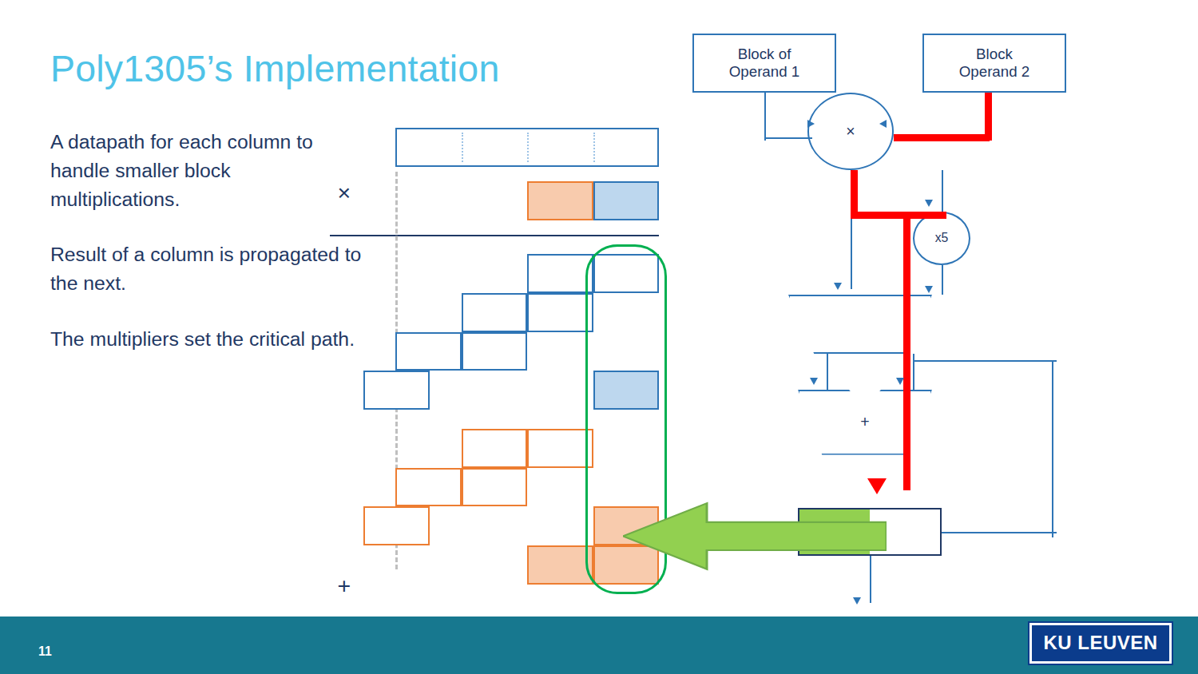Poly1305’s Implementation
A datapath for each column to handle smaller block multiplications.
Result of a column is propagated to the next.
The multipliers set the critical path.
×
+
Block of
Operand 1
Block
Operand 2
×
x5
+
11
KU LEUVEN